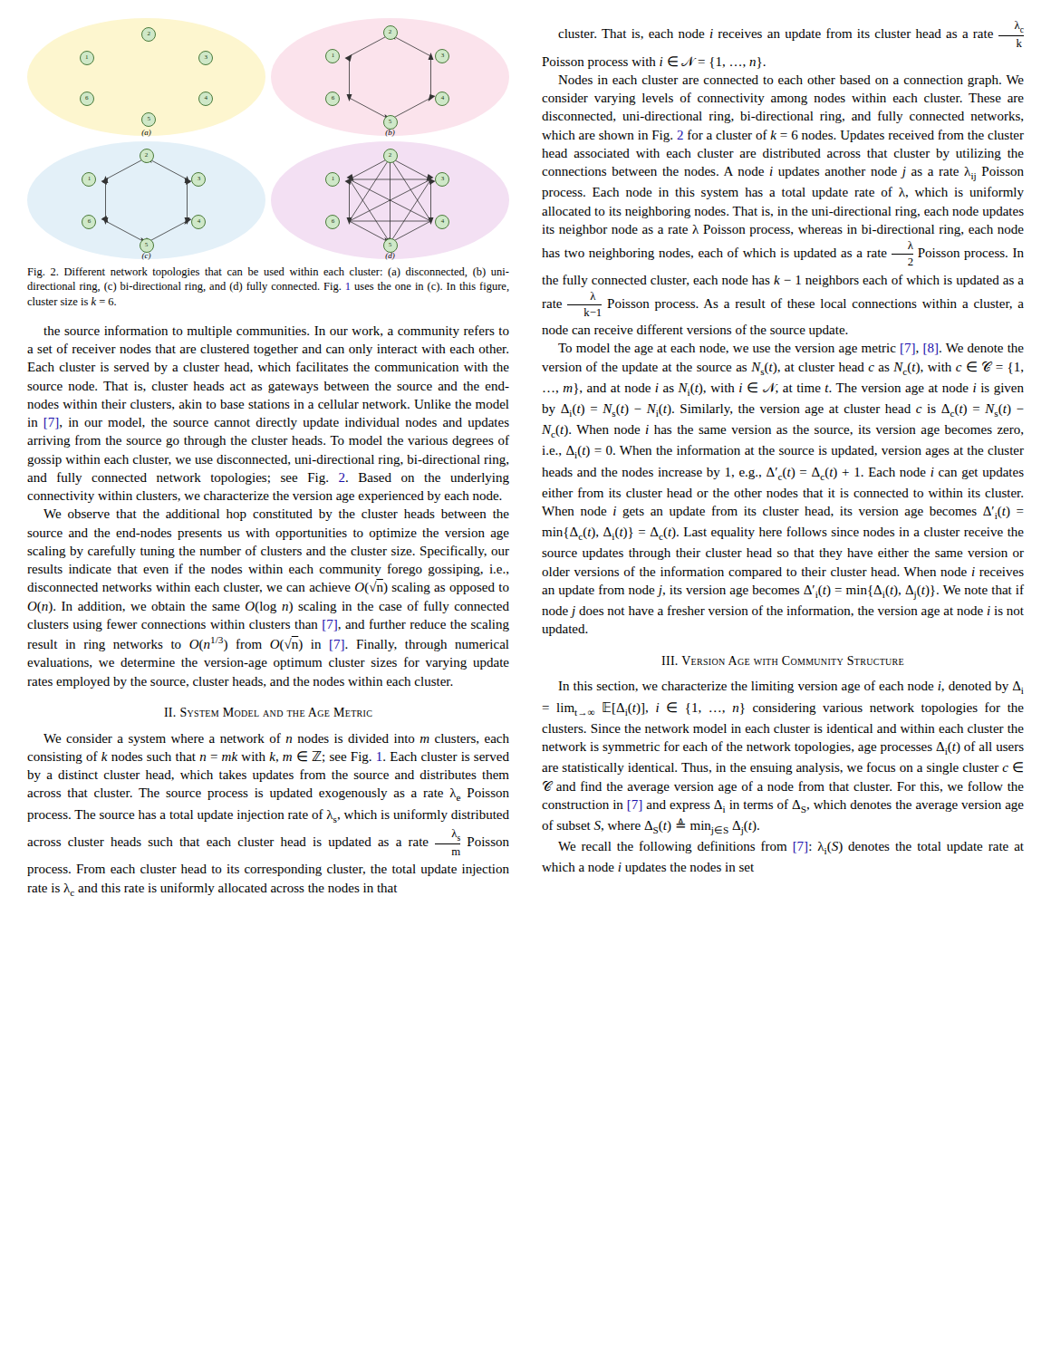2
1
3
6
4
5
(a)
2
1
3
6
4
5
(b)
2
1
3
6
4
5
(c)
2
1
3
6
4
5
(d)
Fig. 2. Different network topologies that can be used within each cluster: (a) disconnected, (b) uni-directional ring, (c) bi-directional ring, and (d) fully connected. Fig. 1 uses the one in (c). In this figure, cluster size is k = 6.
the source information to multiple communities. In our work, a community refers to a set of receiver nodes that are clustered together and can only interact with each other. Each cluster is served by a cluster head, which facilitates the communication with the source node. That is, cluster heads act as gateways between the source and the end-nodes within their clusters, akin to base stations in a cellular network. Unlike the model in [7], in our model, the source cannot directly update individual nodes and updates arriving from the source go through the cluster heads. To model the various degrees of gossip within each cluster, we use disconnected, uni-directional ring, bi-directional ring, and fully connected network topologies; see Fig. 2. Based on the underlying connectivity within clusters, we characterize the version age experienced by each node.
We observe that the additional hop constituted by the cluster heads between the source and the end-nodes presents us with opportunities to optimize the version age scaling by carefully tuning the number of clusters and the cluster size. Specifically, our results indicate that even if the nodes within each community forego gossiping, i.e., disconnected networks within each cluster, we can achieve O(√n) scaling as opposed to O(n). In addition, we obtain the same O(log n) scaling in the case of fully connected clusters using fewer connections within clusters than [7], and further reduce the scaling result in ring networks to O(n 1/3) from O(√n) in [7]. Finally, through numerical evaluations, we determine the version-age optimum cluster sizes for varying update rates employed by the source, cluster heads, and the nodes within each cluster.
II. System Model and the Age Metric
We consider a system where a network of n nodes is divided into m clusters, each consisting of k nodes such that n = mk with k, m ∈ ℤ; see Fig. 1. Each cluster is served by a distinct cluster head, which takes updates from the source and distributes them across that cluster. The source process is updated exogenously as a rate λe Poisson process. The source has a total update injection rate of λs, which is uniformly distributed across cluster heads such that each cluster head is updated as a rate λs m Poisson process. From each cluster head to its corresponding cluster, the total update injection rate is λc and this rate is uniformly allocated across the nodes in that
cluster. That is, each node i receives an update from its cluster head as a rate λc k Poisson process with i ∈ 𝒩 = {1, …, n}.
Nodes in each cluster are connected to each other based on a connection graph. We consider varying levels of connectivity among nodes within each cluster. These are disconnected, uni-directional ring, bi-directional ring, and fully connected networks, which are shown in Fig. 2 for a cluster of k = 6 nodes. Updates received from the cluster head associated with each cluster are distributed across that cluster by utilizing the connections between the nodes. A node i updates another node j as a rate λij Poisson process. Each node in this system has a total update rate of λ, which is uniformly allocated to its neighboring nodes. That is, in the uni-directional ring, each node updates its neighbor node as a rate λ Poisson process, whereas in bi-directional ring, each node has two neighboring nodes, each of which is updated as a rate λ 2 Poisson process. In the fully connected cluster, each node has k − 1 neighbors each of which is updated as a rate λk−1 Poisson process. As a result of these local connections within a cluster, a node can receive different versions of the source update.
To model the age at each node, we use the version age metric [7], [8]. We denote the version of the update at the source as Ns(t), at cluster head c as Nc(t), with c ∈ 𝒞 = {1, …, m}, and at node i as Ni(t), with i ∈ 𝒩, at time t. The version age at node i is given by Δi(t) = Ns(t) − Ni(t). Similarly, the version age at cluster head c is Δc(t) = Ns(t) − Nc(t). When node i has the same version as the source, its version age becomes zero, i.e., Δi(t) = 0. When the information at the source is updated, version ages at the cluster heads and the nodes increase by 1, e.g., Δ′c(t) = Δc(t) + 1. Each node i can get updates either from its cluster head or the other nodes that it is connected to within its cluster. When node i gets an update from its cluster head, its version age becomes Δ′i(t) = min{Δc(t), Δi(t)} = Δc(t). Last equality here follows since nodes in a cluster receive the source updates through their cluster head so that they have either the same version or older versions of the information compared to their cluster head. When node i receives an update from node j, its version age becomes Δ′i(t) = min{Δi(t), Δj(t)}. We note that if node j does not have a fresher version of the information, the version age at node i is not updated.
III. Version Age with Community Structure
In this section, we characterize the limiting version age of each node i, denoted by Δi = limt→∞ 𝔼[Δi(t)], i ∈ {1, …, n} considering various network topologies for the clusters. Since the network model in each cluster is identical and within each cluster the network is symmetric for each of the network topologies, age processes Δi(t) of all users are statistically identical. Thus, in the ensuing analysis, we focus on a single cluster c ∈ 𝒞 and find the average version age of a node from that cluster. For this, we follow the construction in [7] and express Δi in terms of ΔS, which denotes the average version age of subset S, where ΔS(t) ≜ minj∈S Δj(t).
We recall the following definitions from [7]: λi(S) denotes the total update rate at which a node i updates the nodes in set